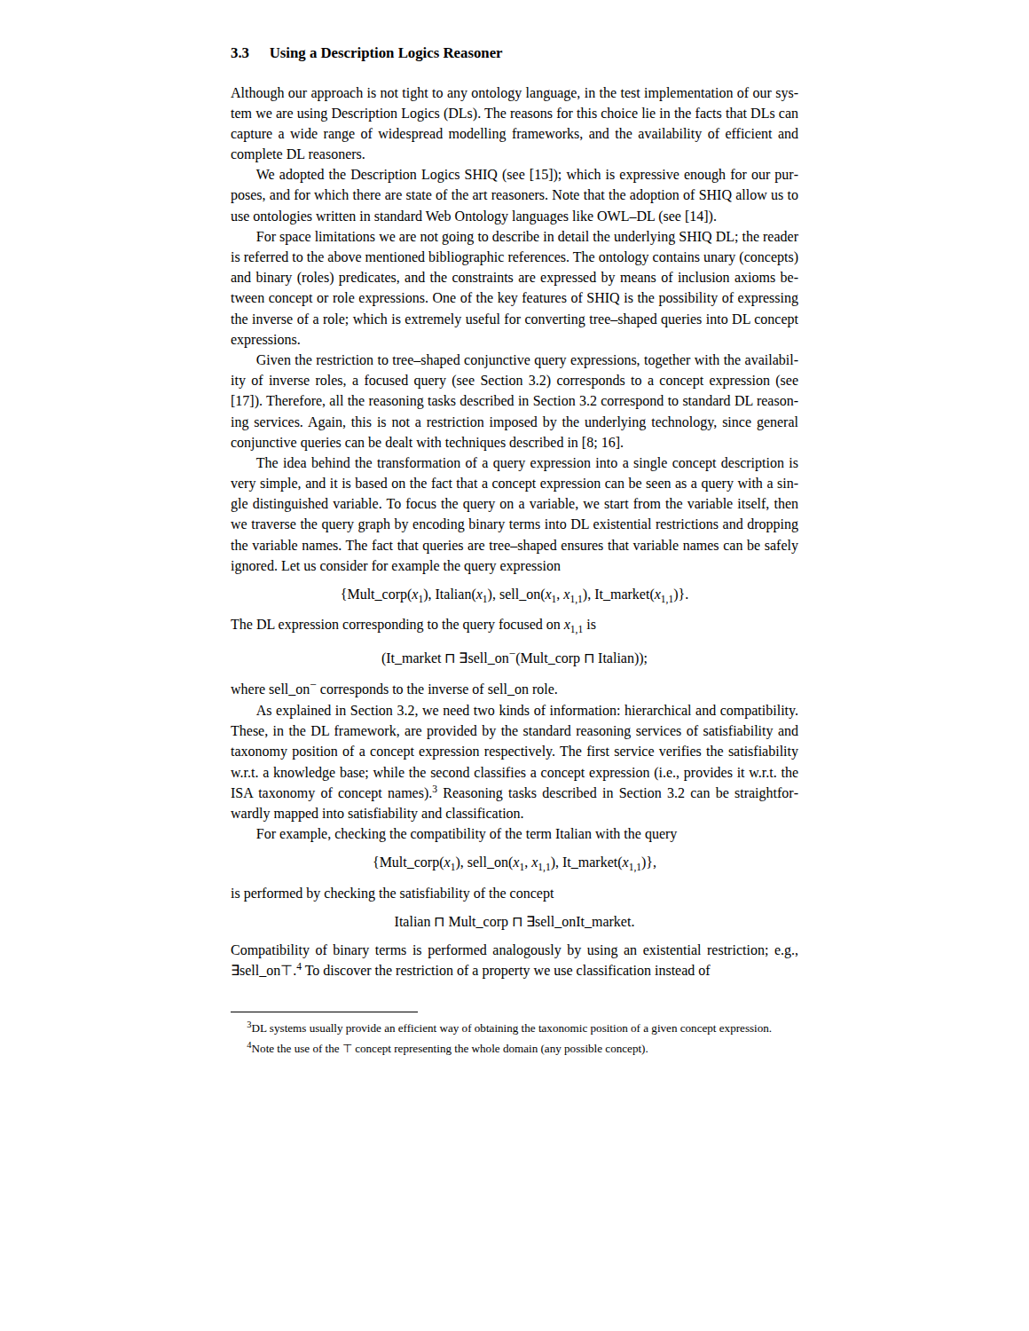3.3 Using a Description Logics Reasoner
Although our approach is not tight to any ontology language, in the test implementation of our system we are using Description Logics (DLs). The reasons for this choice lie in the facts that DLs can capture a wide range of widespread modelling frameworks, and the availability of efficient and complete DL reasoners.
We adopted the Description Logics SHIQ (see [15]); which is expressive enough for our purposes, and for which there are state of the art reasoners. Note that the adoption of SHIQ allow us to use ontologies written in standard Web Ontology languages like OWL–DL (see [14]).
For space limitations we are not going to describe in detail the underlying SHIQ DL; the reader is referred to the above mentioned bibliographic references. The ontology contains unary (concepts) and binary (roles) predicates, and the constraints are expressed by means of inclusion axioms between concept or role expressions. One of the key features of SHIQ is the possibility of expressing the inverse of a role; which is extremely useful for converting tree–shaped queries into DL concept expressions.
Given the restriction to tree–shaped conjunctive query expressions, together with the availability of inverse roles, a focused query (see Section 3.2) corresponds to a concept expression (see [17]). Therefore, all the reasoning tasks described in Section 3.2 correspond to standard DL reasoning services. Again, this is not a restriction imposed by the underlying technology, since general conjunctive queries can be dealt with techniques described in [8; 16].
The idea behind the transformation of a query expression into a single concept description is very simple, and it is based on the fact that a concept expression can be seen as a query with a single distinguished variable. To focus the query on a variable, we start from the variable itself, then we traverse the query graph by encoding binary terms into DL existential restrictions and dropping the variable names. The fact that queries are tree–shaped ensures that variable names can be safely ignored. Let us consider for example the query expression
{Mult_corp(x1), Italian(x1), sell_on(x1, x1,1), It_market(x1,1)}.
The DL expression corresponding to the query focused on x1,1 is
(It_market ⊓ ∃sell_on−(Mult_corp ⊓ Italian));
where sell_on− corresponds to the inverse of sell_on role.
As explained in Section 3.2, we need two kinds of information: hierarchical and compatibility. These, in the DL framework, are provided by the standard reasoning services of satisfiability and taxonomy position of a concept expression respectively. The first service verifies the satisfiability w.r.t. a knowledge base; while the second classifies a concept expression (i.e., provides it w.r.t. the ISA taxonomy of concept names).3 Reasoning tasks described in Section 3.2 can be straightforwardly mapped into satisfiability and classification.
For example, checking the compatibility of the term Italian with the query
{Mult_corp(x1), sell_on(x1, x1,1), It_market(x1,1)},
is performed by checking the satisfiability of the concept
Italian ⊓ Mult_corp ⊓ ∃sell_onIt_market.
Compatibility of binary terms is performed analogously by using an existential restriction; e.g., ∃sell_on⊤.4 To discover the restriction of a property we use classification instead of
3DL systems usually provide an efficient way of obtaining the taxonomic position of a given concept expression.
4Note the use of the ⊤ concept representing the whole domain (any possible concept).